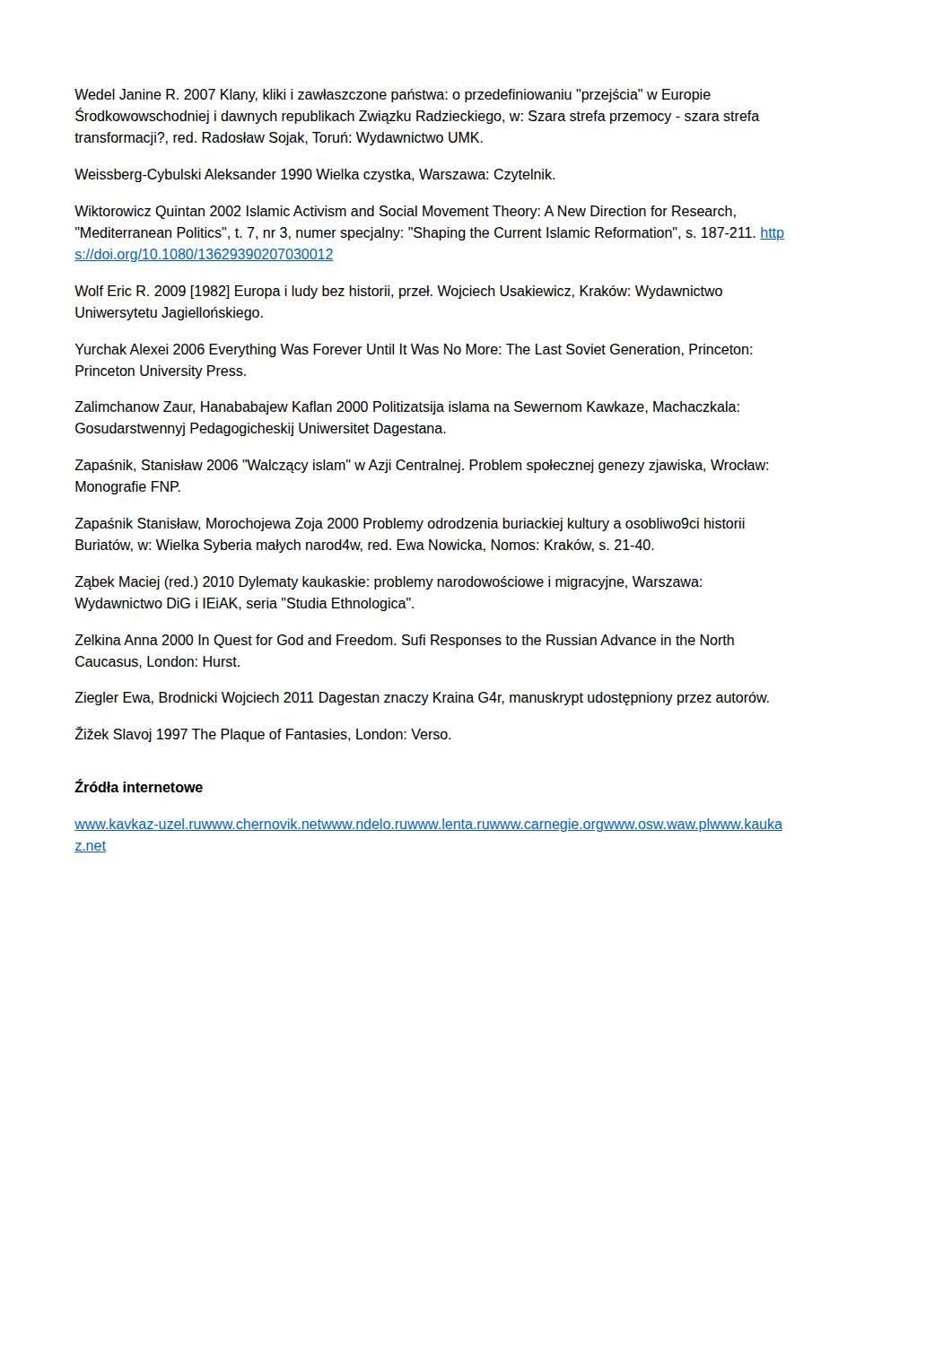Wedel Janine R. 2007 Klany, kliki i zawłaszczone państwa: o przedefiniowaniu "przejścia" w Europie Środkowowschodniej i dawnych republikach Związku Radzieckiego, w: Szara strefa przemocy - szara strefa transformacji?, red. Radosław Sojak, Toruń: Wydawnictwo UMK.
Weissberg-Cybulski Aleksander 1990 Wielka czystka, Warszawa: Czytelnik.
Wiktorowicz Quintan 2002 Islamic Activism and Social Movement Theory: A New Direction for Research, "Mediterranean Politics", t. 7, nr 3, numer specjalny: "Shaping the Current Islamic Reformation", s. 187-211. https://doi.org/10.1080/13629390207030012
Wolf Eric R. 2009 [1982] Europa i ludy bez historii, przeł. Wojciech Usakiewicz, Kraków: Wydawnictwo Uniwersytetu Jagiellońskiego.
Yurchak Alexei 2006 Everything Was Forever Until It Was No More: The Last Soviet Generation, Princeton: Princeton University Press.
Zalimchanow Zaur, Hanababajew Kaflan 2000 Politizatsija islama na Sewernom Kawkaze, Machaczkala: Gosudarstwennyj Pedagogicheskij Uniwersitet Dagestana.
Zapaśnik, Stanisław 2006 "Walczący islam" w Azji Centralnej. Problem społecznej genezy zjawiska, Wrocław: Monografie FNP.
Zapaśnik Stanisław, Morochojewa Zoja 2000 Problemy odrodzenia buriackiej kultury a osobliwo9ci historii Buriatów, w: Wielka Syberia małych narod4w, red. Ewa Nowicka, Nomos: Kraków, s. 21-40.
Ząbek Maciej (red.) 2010 Dylematy kaukaskie: problemy narodowościowe i migracyjne, Warszawa: Wydawnictwo DiG i IEiAK, seria "Studia Ethnologica".
Zelkina Anna 2000 In Quest for God and Freedom. Sufi Responses to the Russian Advance in the North Caucasus, London: Hurst.
Ziegler Ewa, Brodnicki Wojciech 2011 Dagestan znaczy Kraina G4r, manuskrypt udostępniony przez autorów.
Žižek Slavoj 1997 The Plaque of Fantasies, London: Verso.
Źródła internetowe
www.kavkaz-uzel.ru www.chernovik.net www.ndelo.ru www.lenta.ru www.carnegie.org www.osw.waw.pl www.kaukaz.net